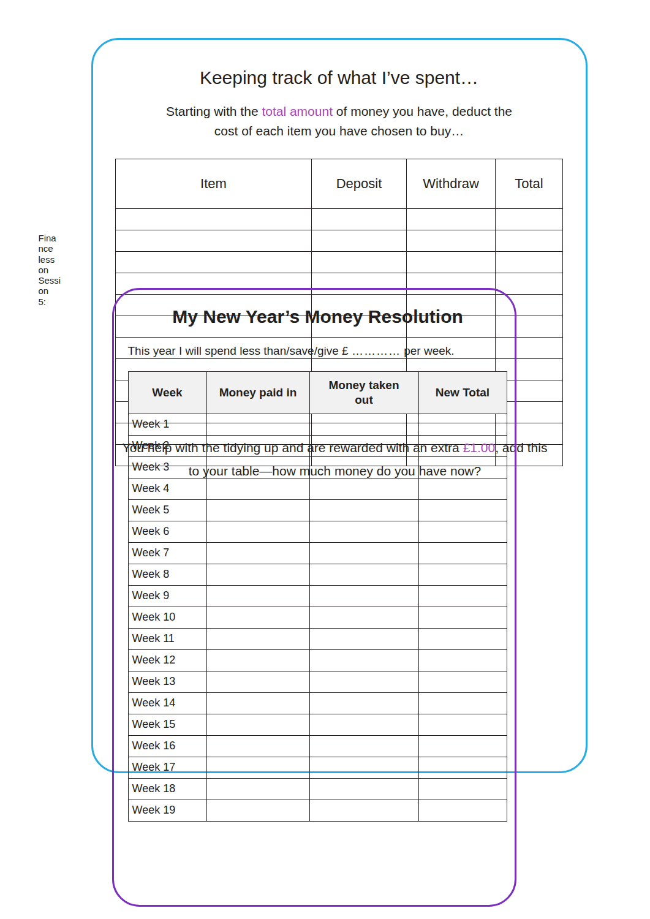Fina
nce
less
on
Sessi
on
5:
Keeping track of what I’ve spent…
Starting with the total amount of money you have, deduct the
cost of each item you have chosen to buy…
| Item | Deposit | Withdraw | Total |
| --- | --- | --- | --- |
You help with the tidying up and are rewarded with an extra £1.00, add this to your table—how much money do you have now?
My New Year’s Money Resolution
This year I will spend less than/save/give £ ………… per week.
| Week | Money paid in | Money taken out | New Total |
| --- | --- | --- | --- |
| Week 1 | | | |
| Week 2 | | | |
| Week 3 | | | |
| Week 4 | | | |
| Week 5 | | | |
| Week 6 | | | |
| Week 7 | | | |
| Week 8 | | | |
| Week 9 | | | |
| Week 10 | | | |
| Week 11 | | | |
| Week 12 | | | |
| Week 13 | | | |
| Week 14 | | | |
| Week 15 | | | |
| Week 16 | | | |
| Week 17 | | | |
| Week 18 | | | |
| Week 19 | | | |